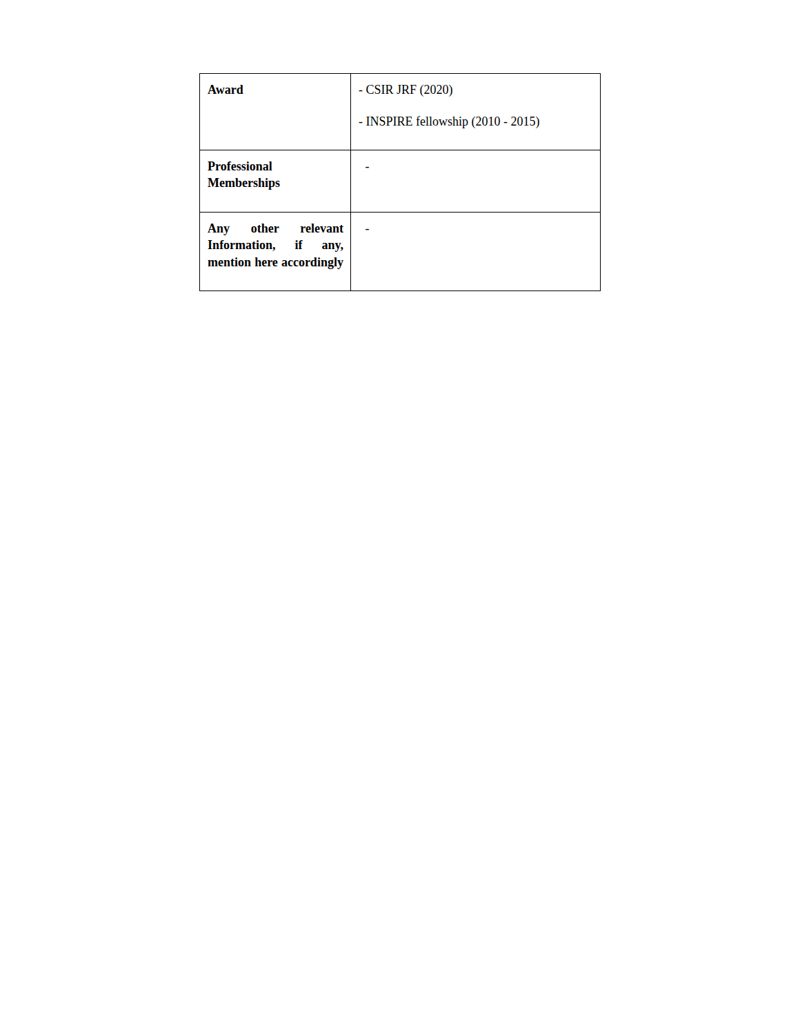| Award | - CSIR JRF (2020) - INSPIRE fellowship (2010 - 2015) |
| Professional Memberships | - |
| Any other relevant Information, if any, mention here accordingly | - |